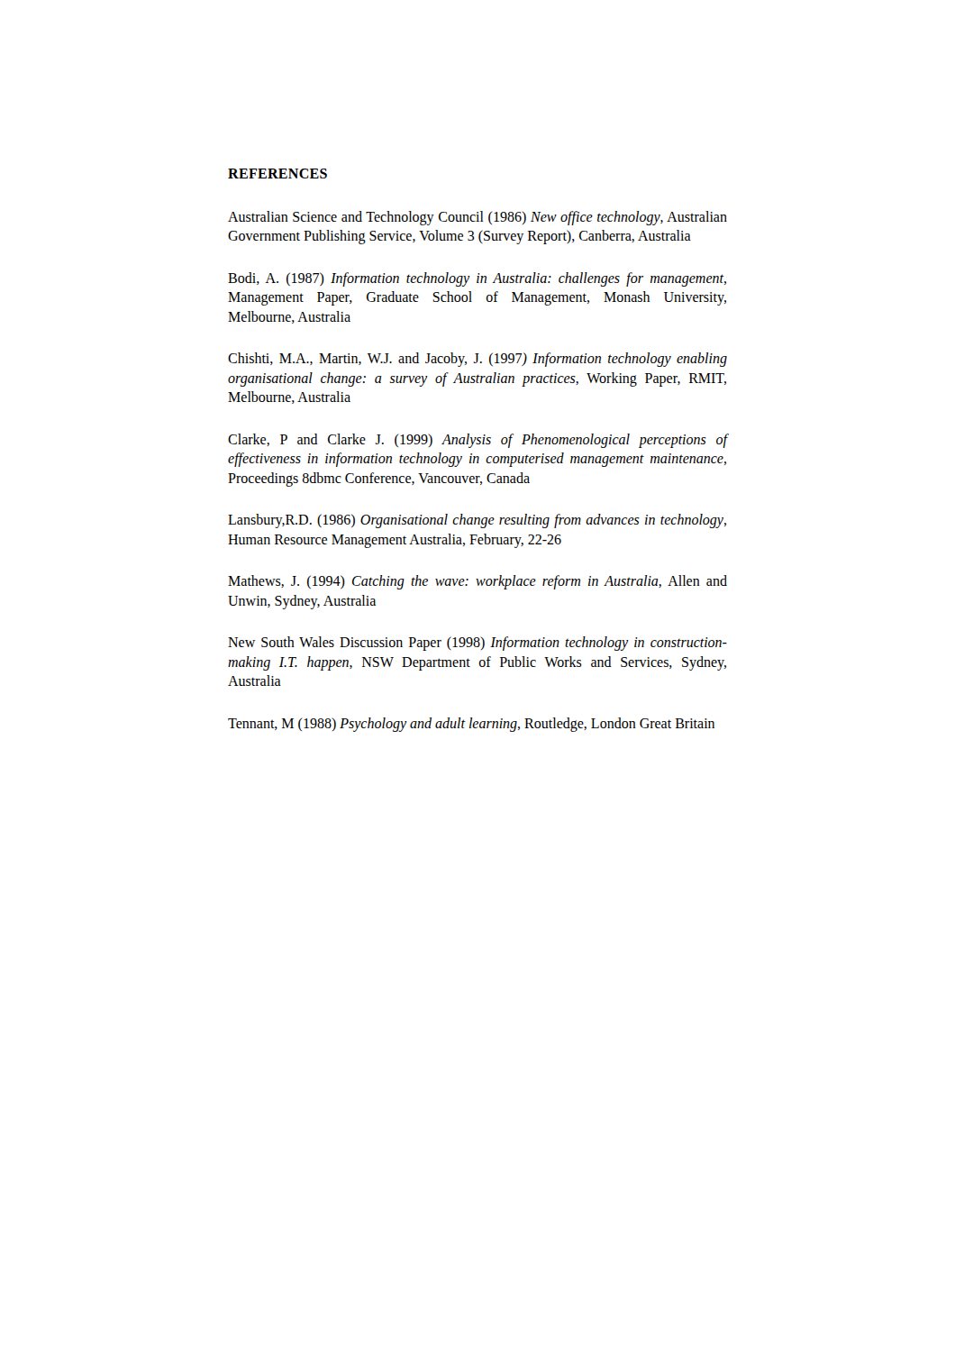REFERENCES
Australian Science and Technology Council (1986) New office technology, Australian Government Publishing Service, Volume 3 (Survey Report), Canberra, Australia
Bodi, A. (1987) Information technology in Australia: challenges for management, Management Paper, Graduate School of Management, Monash University, Melbourne, Australia
Chishti, M.A., Martin, W.J. and Jacoby, J. (1997) Information technology enabling organisational change: a survey of Australian practices, Working Paper, RMIT, Melbourne, Australia
Clarke, P and Clarke J. (1999) Analysis of Phenomenological perceptions of effectiveness in information technology in computerised management maintenance, Proceedings 8dbmc Conference, Vancouver, Canada
Lansbury,R.D. (1986) Organisational change resulting from advances in technology, Human Resource Management Australia, February, 22-26
Mathews, J. (1994) Catching the wave: workplace reform in Australia, Allen and Unwin, Sydney, Australia
New South Wales Discussion Paper (1998) Information technology in construction-making I.T. happen, NSW Department of Public Works and Services, Sydney, Australia
Tennant, M (1988) Psychology and adult learning, Routledge, London Great Britain